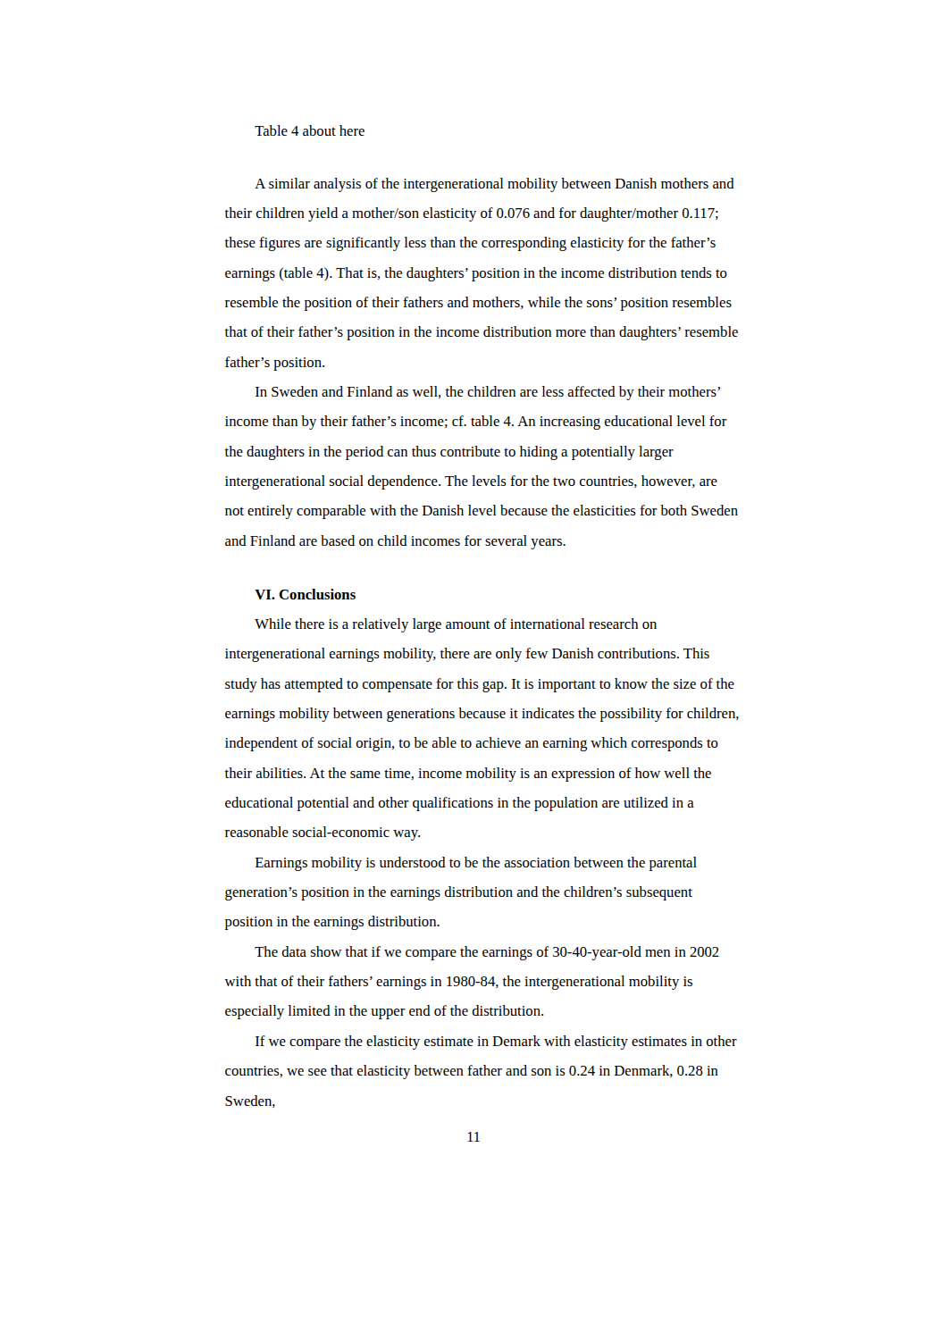Table 4 about here
A similar analysis of the intergenerational mobility between Danish mothers and their children yield a mother/son elasticity of 0.076 and for daughter/mother 0.117; these figures are significantly less than the corresponding elasticity for the father’s earnings (table 4). That is, the daughters’ position in the income distribution tends to resemble the position of their fathers and mothers, while the sons’ position resembles that of their father’s position in the income distribution more than daughters’ resemble father’s position.
In Sweden and Finland as well, the children are less affected by their mothers’ income than by their father’s income; cf. table 4. An increasing educational level for the daughters in the period can thus contribute to hiding a potentially larger intergenerational social dependence. The levels for the two countries, however, are not entirely comparable with the Danish level because the elasticities for both Sweden and Finland are based on child incomes for several years.
VI. Conclusions
While there is a relatively large amount of international research on intergenerational earnings mobility, there are only few Danish contributions. This study has attempted to compensate for this gap. It is important to know the size of the earnings mobility between generations because it indicates the possibility for children, independent of social origin, to be able to achieve an earning which corresponds to their abilities. At the same time, income mobility is an expression of how well the educational potential and other qualifications in the population are utilized in a reasonable social-economic way.
Earnings mobility is understood to be the association between the parental generation’s position in the earnings distribution and the children’s subsequent position in the earnings distribution.
The data show that if we compare the earnings of 30-40-year-old men in 2002 with that of their fathers’ earnings in 1980-84, the intergenerational mobility is especially limited in the upper end of the distribution.
If we compare the elasticity estimate in Demark with elasticity estimates in other countries, we see that elasticity between father and son is 0.24 in Denmark, 0.28 in Sweden,
11